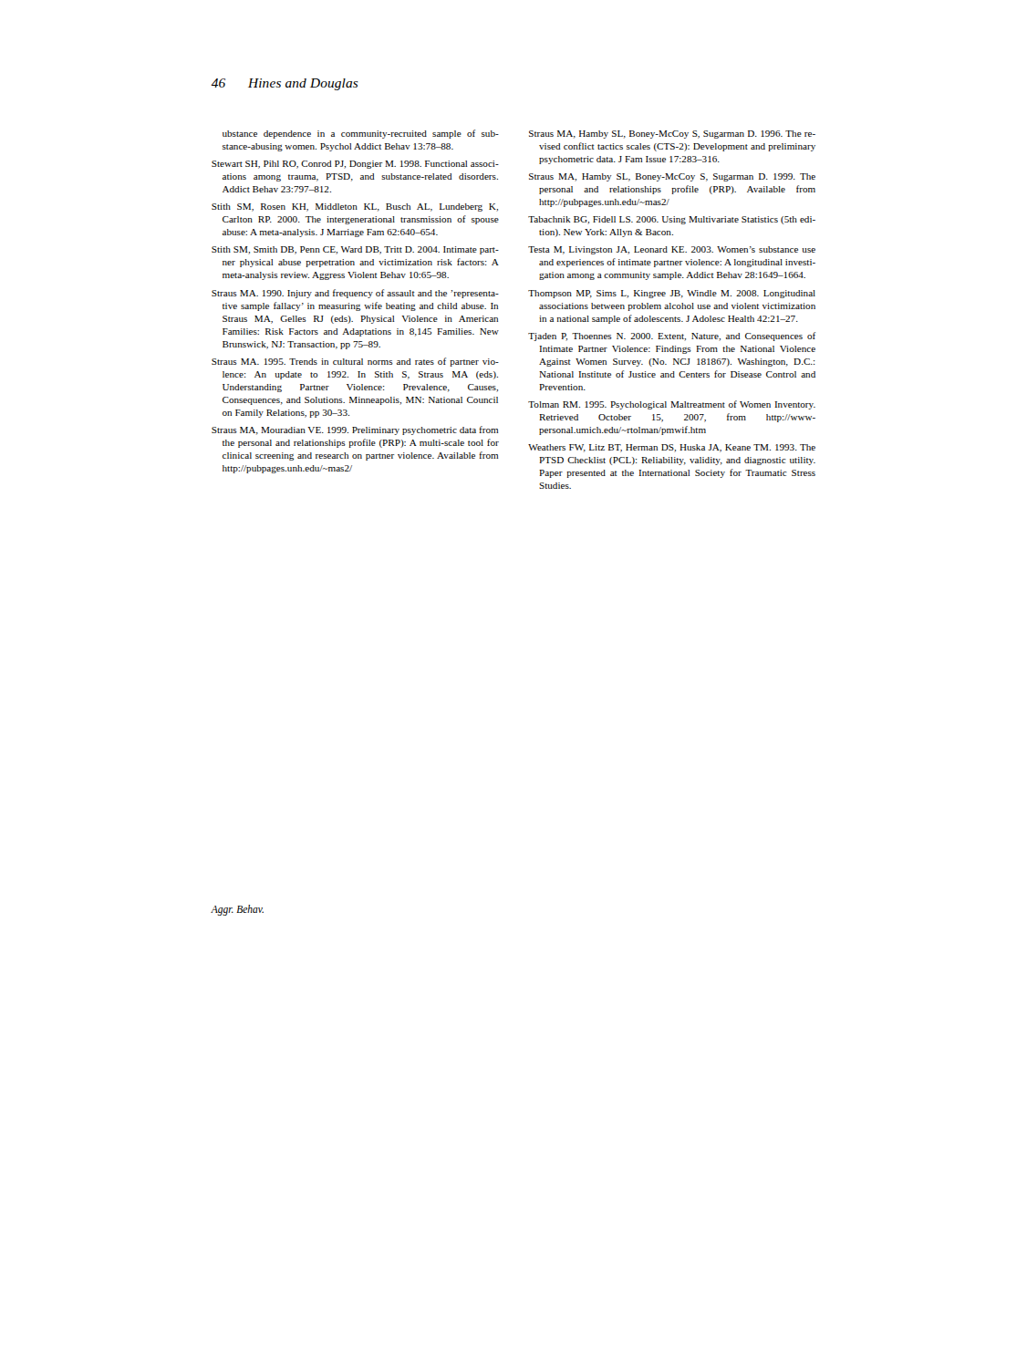46 Hines and Douglas
ubstance dependence in a community-recruited sample of substance-abusing women. Psychol Addict Behav 13:78–88.
Stewart SH, Pihl RO, Conrod PJ, Dongier M. 1998. Functional associations among trauma, PTSD, and substance-related disorders. Addict Behav 23:797–812.
Stith SM, Rosen KH, Middleton KL, Busch AL, Lundeberg K, Carlton RP. 2000. The intergenerational transmission of spouse abuse: A meta-analysis. J Marriage Fam 62:640–654.
Stith SM, Smith DB, Penn CE, Ward DB, Tritt D. 2004. Intimate partner physical abuse perpetration and victimization risk factors: A meta-analysis review. Aggress Violent Behav 10:65–98.
Straus MA. 1990. Injury and frequency of assault and the ’representative sample fallacy’ in measuring wife beating and child abuse. In Straus MA, Gelles RJ (eds). Physical Violence in American Families: Risk Factors and Adaptations in 8,145 Families. New Brunswick, NJ: Transaction, pp 75–89.
Straus MA. 1995. Trends in cultural norms and rates of partner violence: An update to 1992. In Stith S, Straus MA (eds). Understanding Partner Violence: Prevalence, Causes, Consequences, and Solutions. Minneapolis, MN: National Council on Family Relations, pp 30–33.
Straus MA, Mouradian VE. 1999. Preliminary psychometric data from the personal and relationships profile (PRP): A multi-scale tool for clinical screening and research on partner violence. Available from http://pubpages.unh.edu/~mas2/
Straus MA, Hamby SL, Boney-McCoy S, Sugarman D. 1996. The revised conflict tactics scales (CTS-2): Development and preliminary psychometric data. J Fam Issue 17:283–316.
Straus MA, Hamby SL, Boney-McCoy S, Sugarman D. 1999. The personal and relationships profile (PRP). Available from http://pubpages.unh.edu/~mas2/
Tabachnik BG, Fidell LS. 2006. Using Multivariate Statistics (5th edition). New York: Allyn & Bacon.
Testa M, Livingston JA, Leonard KE. 2003. Women’s substance use and experiences of intimate partner violence: A longitudinal investigation among a community sample. Addict Behav 28:1649–1664.
Thompson MP, Sims L, Kingree JB, Windle M. 2008. Longitudinal associations between problem alcohol use and violent victimization in a national sample of adolescents. J Adolesc Health 42:21–27.
Tjaden P, Thoennes N. 2000. Extent, Nature, and Consequences of Intimate Partner Violence: Findings From the National Violence Against Women Survey. (No. NCJ 181867). Washington, D.C.: National Institute of Justice and Centers for Disease Control and Prevention.
Tolman RM. 1995. Psychological Maltreatment of Women Inventory. Retrieved October 15, 2007, from http://www-personal.umich.edu/~rtolman/pmwif.htm
Weathers FW, Litz BT, Herman DS, Huska JA, Keane TM. 1993. The PTSD Checklist (PCL): Reliability, validity, and diagnostic utility. Paper presented at the International Society for Traumatic Stress Studies.
Aggr. Behav.